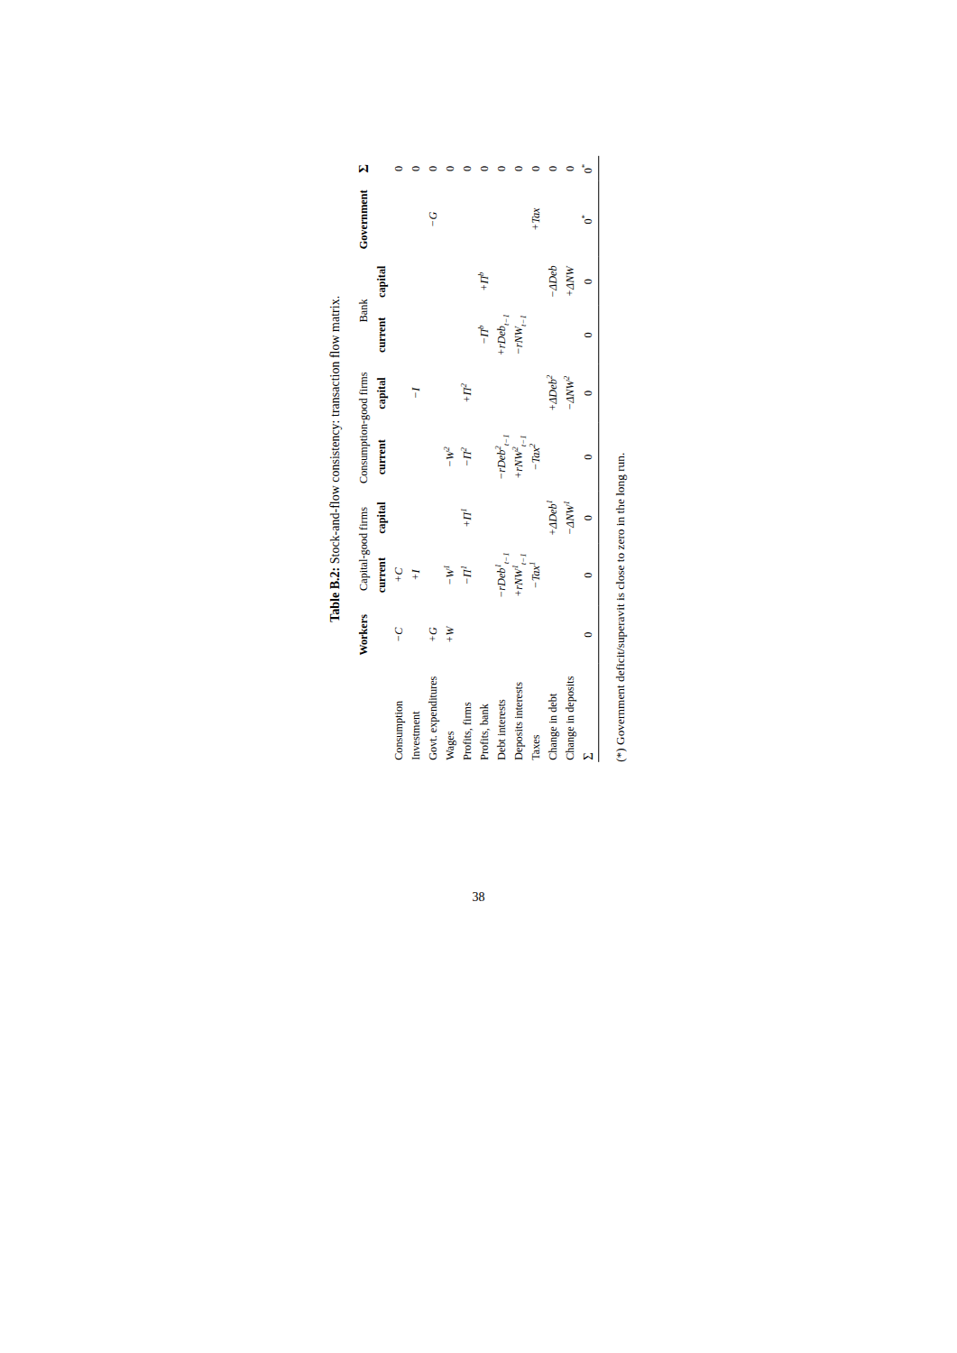Table B.2: Stock-and-flow consistency: transaction flow matrix.
| | Workers | Capital-good firms | Consumption-good firms | Bank | Government | Σ |
| --- | --- | --- | --- | --- | --- | --- |
| | | current | capital | current | capital | current | capital | | |
| Consumption | −C | +C | | | | | | | 0 |
| Investment | | +I | | | −I | | | | 0 |
| Govt. expenditures | +G | | | | | | | −G | 0 |
| Wages | +W | −W 1 | | −W 2 | | | | | 0 |
| Profits, firms | | −Π 1 | +Π 1 | −Π 2 | +Π 2 | | | | 0 |
| Profits, bank | | | | | | −Π b | +Π b | | 0 |
| Debt interests | | −rDeb 1 t−1 | | −rDeb 2 t−1 | | +rDeb t−1 | | | 0 |
| Deposits interests | | +rNW 1 t−1 | | +rNW 2 t−1 | | −rNW t−1 | | | 0 |
| Taxes | | −Tax 1 | | −Tax 2 | | | | +Tax | 0 |
| Change in debt | | | +ΔDeb 1 | | +ΔDeb 2 | | −ΔDeb | | 0 |
| Change in deposits | | | −ΔNW 1 | | −ΔNW 2 | | +ΔNW | | 0 |
| Σ | 0 | 0 | 0 | 0 | 0 | 0 | 0 | 0 * | 0 * |
(*) Government deficit/superavit is close to zero in the long run.
38